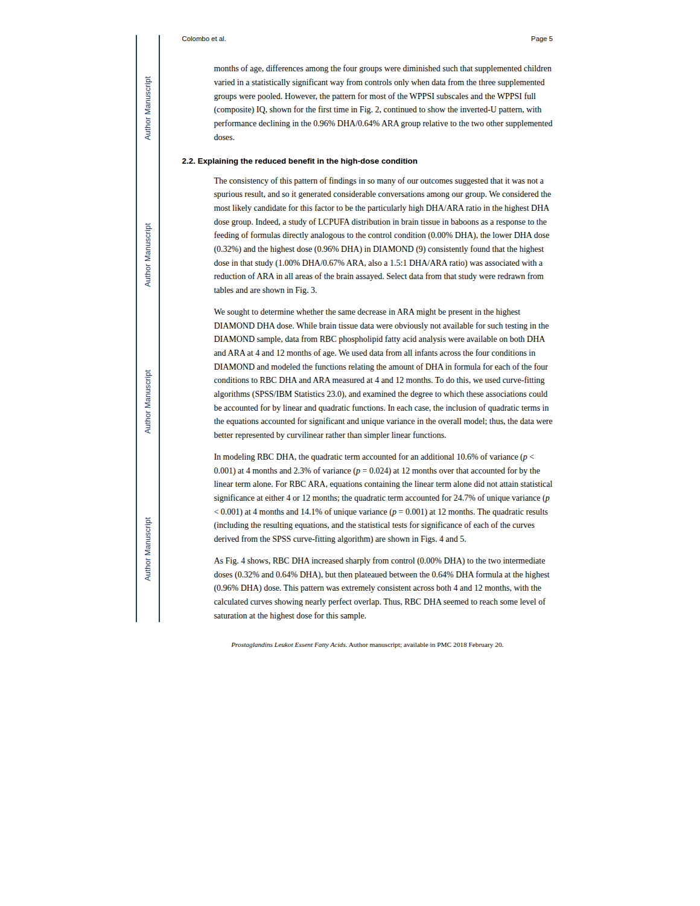Author Manuscript Author Manuscript Author Manuscript Author Manuscript
Colombo et al.
Page 5
months of age, differences among the four groups were diminished such that supplemented children varied in a statistically significant way from controls only when data from the three supplemented groups were pooled. However, the pattern for most of the WPPSI subscales and the WPPSI full (composite) IQ, shown for the first time in Fig. 2, continued to show the inverted-U pattern, with performance declining in the 0.96% DHA/0.64% ARA group relative to the two other supplemented doses.
2.2. Explaining the reduced benefit in the high-dose condition
The consistency of this pattern of findings in so many of our outcomes suggested that it was not a spurious result, and so it generated considerable conversations among our group. We considered the most likely candidate for this factor to be the particularly high DHA/ARA ratio in the highest DHA dose group. Indeed, a study of LCPUFA distribution in brain tissue in baboons as a response to the feeding of formulas directly analogous to the control condition (0.00% DHA), the lower DHA dose (0.32%) and the highest dose (0.96% DHA) in DIAMOND (9) consistently found that the highest dose in that study (1.00% DHA/0.67% ARA, also a 1.5:1 DHA/ARA ratio) was associated with a reduction of ARA in all areas of the brain assayed. Select data from that study were redrawn from tables and are shown in Fig. 3.
We sought to determine whether the same decrease in ARA might be present in the highest DIAMOND DHA dose. While brain tissue data were obviously not available for such testing in the DIAMOND sample, data from RBC phospholipid fatty acid analysis were available on both DHA and ARA at 4 and 12 months of age. We used data from all infants across the four conditions in DIAMOND and modeled the functions relating the amount of DHA in formula for each of the four conditions to RBC DHA and ARA measured at 4 and 12 months. To do this, we used curve-fitting algorithms (SPSS/IBM Statistics 23.0), and examined the degree to which these associations could be accounted for by linear and quadratic functions. In each case, the inclusion of quadratic terms in the equations accounted for significant and unique variance in the overall model; thus, the data were better represented by curvilinear rather than simpler linear functions.
In modeling RBC DHA, the quadratic term accounted for an additional 10.6% of variance (p < 0.001) at 4 months and 2.3% of variance (p = 0.024) at 12 months over that accounted for by the linear term alone. For RBC ARA, equations containing the linear term alone did not attain statistical significance at either 4 or 12 months; the quadratic term accounted for 24.7% of unique variance (p < 0.001) at 4 months and 14.1% of unique variance (p = 0.001) at 12 months. The quadratic results (including the resulting equations, and the statistical tests for significance of each of the curves derived from the SPSS curve-fitting algorithm) are shown in Figs. 4 and 5.
As Fig. 4 shows, RBC DHA increased sharply from control (0.00% DHA) to the two intermediate doses (0.32% and 0.64% DHA), but then plateaued between the 0.64% DHA formula at the highest (0.96% DHA) dose. This pattern was extremely consistent across both 4 and 12 months, with the calculated curves showing nearly perfect overlap. Thus, RBC DHA seemed to reach some level of saturation at the highest dose for this sample.
Prostaglandins Leukot Essent Fatty Acids. Author manuscript; available in PMC 2018 February 20.